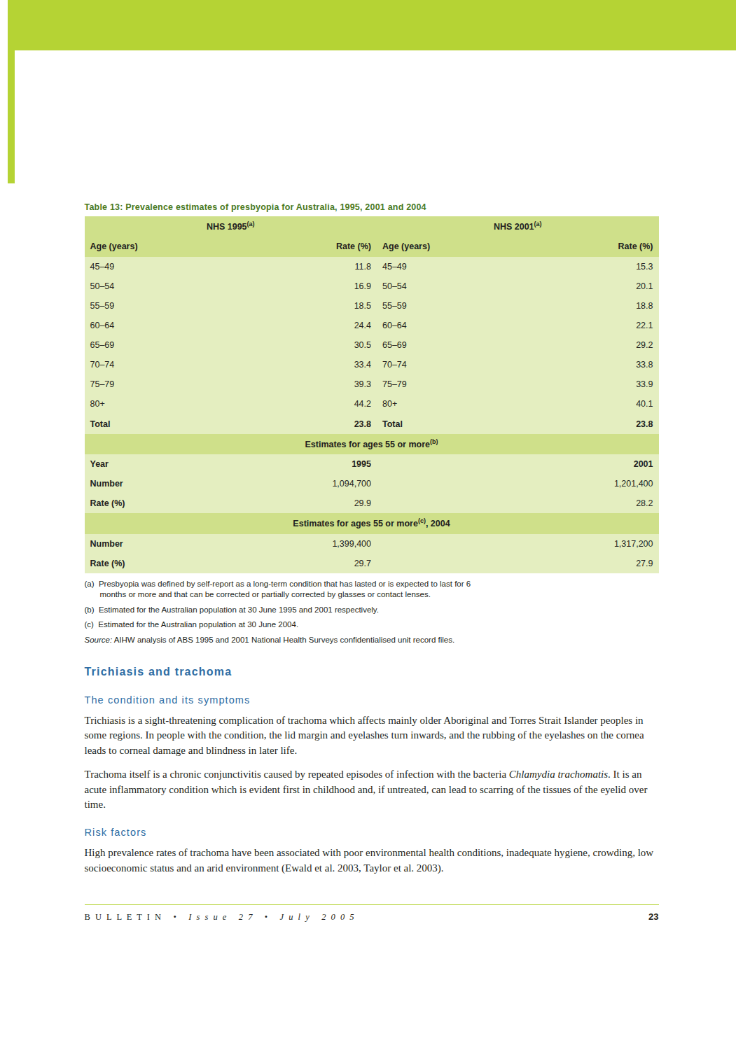Table 13: Prevalence estimates of presbyopia for Australia, 1995, 2001 and 2004
| NHS 1995 (a) | NHS 2001 (a) |
| --- | --- |
| Age (years) | Rate (%) | Age (years) | Rate (%) |
| 45–49 | 11.8 | 45–49 | 15.3 |
| 50–54 | 16.9 | 50–54 | 20.1 |
| 55–59 | 18.5 | 55–59 | 18.8 |
| 60–64 | 24.4 | 60–64 | 22.1 |
| 65–69 | 30.5 | 65–69 | 29.2 |
| 70–74 | 33.4 | 70–74 | 33.8 |
| 75–79 | 39.3 | 75–79 | 33.9 |
| 80+ | 44.2 | 80+ | 40.1 |
| Total | 23.8 | Total | 23.8 |
| Estimates for ages 55 or more (b) |
| Year | 1995 | 2001 |
| Number | 1,094,700 | 1,201,400 |
| Rate (%) | 29.9 | 28.2 |
| Estimates for ages 55 or more (c) , 2004 |
| Number | 1,399,400 | 1,317,200 |
| Rate (%) | 29.7 | 27.9 |
(a) Presbyopia was defined by self-report as a long-term condition that has lasted or is expected to last for 6
months or more and that can be corrected or partially corrected by glasses or contact lenses.
(b) Estimated for the Australian population at 30 June 1995 and 2001 respectively.
(c) Estimated for the Australian population at 30 June 2004.
Source: AIHW analysis of ABS 1995 and 2001 National Health Surveys confidentialised unit record files.
Trichiasis and trachoma
The condition and its symptoms
Trichiasis is a sight-threatening complication of trachoma which affects mainly older Aboriginal and Torres Strait Islander peoples in some regions. In people with the condition, the lid margin and eyelashes turn inwards, and the rubbing of the eyelashes on the cornea leads to corneal damage and blindness in later life.
Trachoma itself is a chronic conjunctivitis caused by repeated episodes of infection with the bacteria Chlamydia trachomatis. It is an acute inflammatory condition which is evident first in childhood and, if untreated, can lead to scarring of the tissues of the eyelid over time.
Risk factors
High prevalence rates of trachoma have been associated with poor environmental health conditions, inadequate hygiene, crowding, low socioeconomic status and an arid environment (Ewald et al. 2003, Taylor et al. 2003).
B U L L E T I N • I s s u e 2 7 • J u l y 2 0 0 5
23